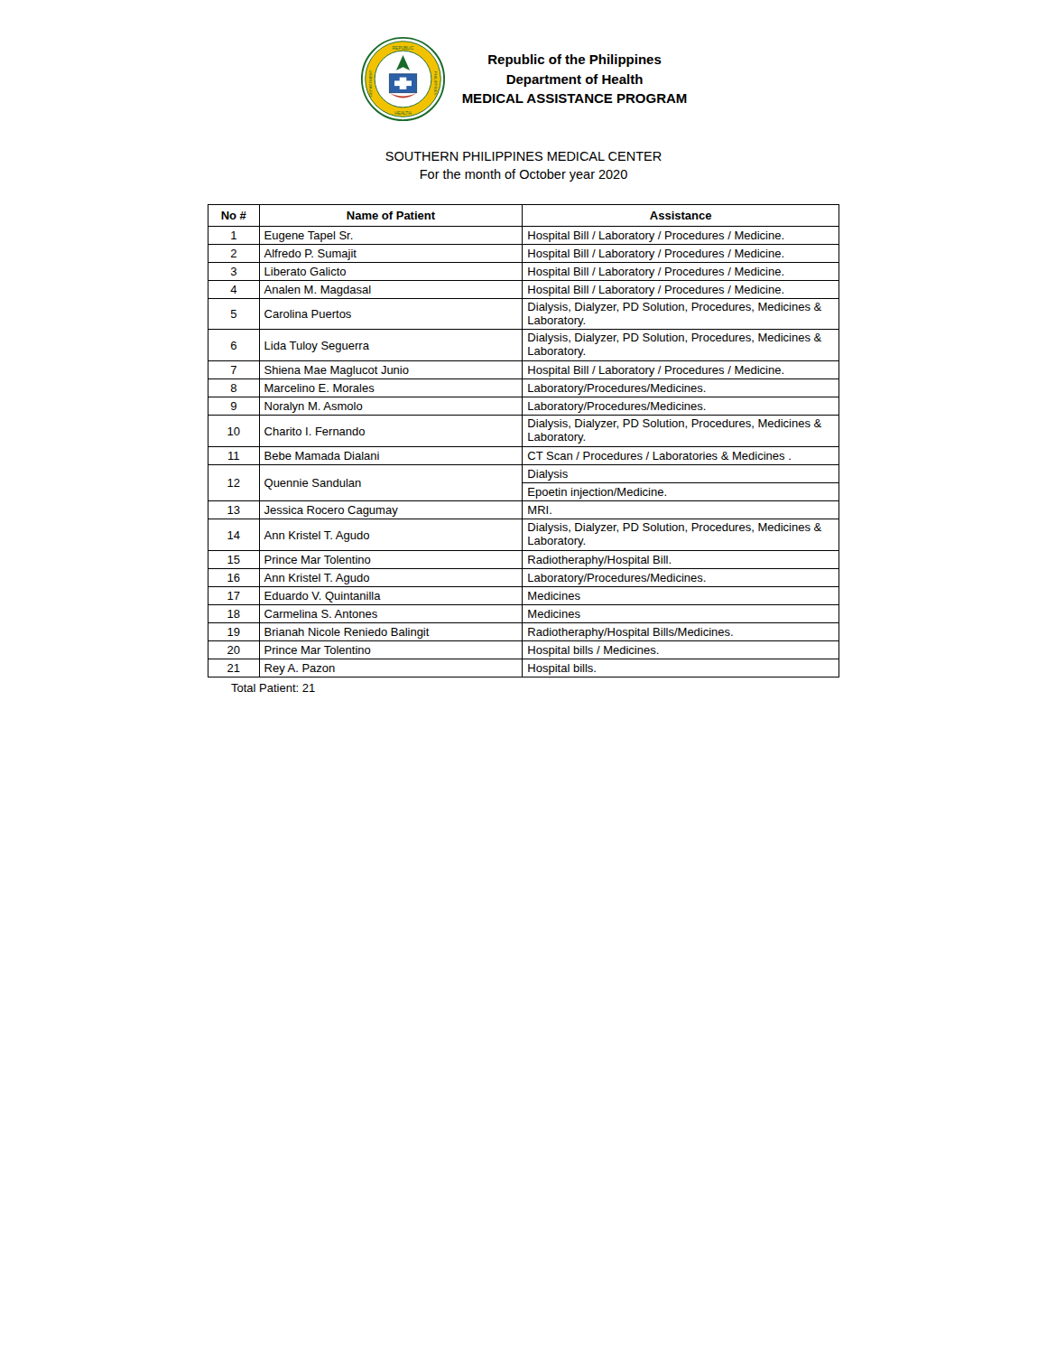REPUBLIC HEALTH DEPARTMENT PHILIPPINES
Republic of the Philippines
Department of Health
MEDICAL ASSISTANCE PROGRAM
SOUTHERN PHILIPPINES MEDICAL CENTER
For the month of October year 2020
| No # | Name of Patient | Assistance |
| --- | --- | --- |
| 1 | Eugene Tapel Sr. | Hospital Bill / Laboratory / Procedures / Medicine. |
| 2 | Alfredo P. Sumajit | Hospital Bill / Laboratory / Procedures / Medicine. |
| 3 | Liberato Galicto | Hospital Bill / Laboratory / Procedures / Medicine. |
| 4 | Analen M. Magdasal | Hospital Bill / Laboratory / Procedures / Medicine. |
| 5 | Carolina Puertos | Dialysis, Dialyzer, PD Solution, Procedures, Medicines & Laboratory. |
| 6 | Lida Tuloy Seguerra | Dialysis, Dialyzer, PD Solution, Procedures, Medicines & Laboratory. |
| 7 | Shiena Mae Maglucot Junio | Hospital Bill / Laboratory / Procedures / Medicine. |
| 8 | Marcelino E. Morales | Laboratory/Procedures/Medicines. |
| 9 | Noralyn M. Asmolo | Laboratory/Procedures/Medicines. |
| 10 | Charito I. Fernando | Dialysis, Dialyzer, PD Solution, Procedures, Medicines & Laboratory. |
| 11 | Bebe Mamada Dialani | CT Scan / Procedures / Laboratories & Medicines . |
| 12 | Quennie Sandulan | Dialysis |
| Epoetin injection/Medicine. |
| 13 | Jessica Rocero Cagumay | MRI. |
| 14 | Ann Kristel T. Agudo | Dialysis, Dialyzer, PD Solution, Procedures, Medicines & Laboratory. |
| 15 | Prince Mar Tolentino | Radiotheraphy/Hospital Bill. |
| 16 | Ann Kristel T. Agudo | Laboratory/Procedures/Medicines. |
| 17 | Eduardo V. Quintanilla | Medicines |
| 18 | Carmelina S. Antones | Medicines |
| 19 | Brianah Nicole Reniedo Balingit | Radiotheraphy/Hospital Bills/Medicines. |
| 20 | Prince Mar Tolentino | Hospital bills / Medicines. |
| 21 | Rey A. Pazon | Hospital bills. |
Total Patient: 21